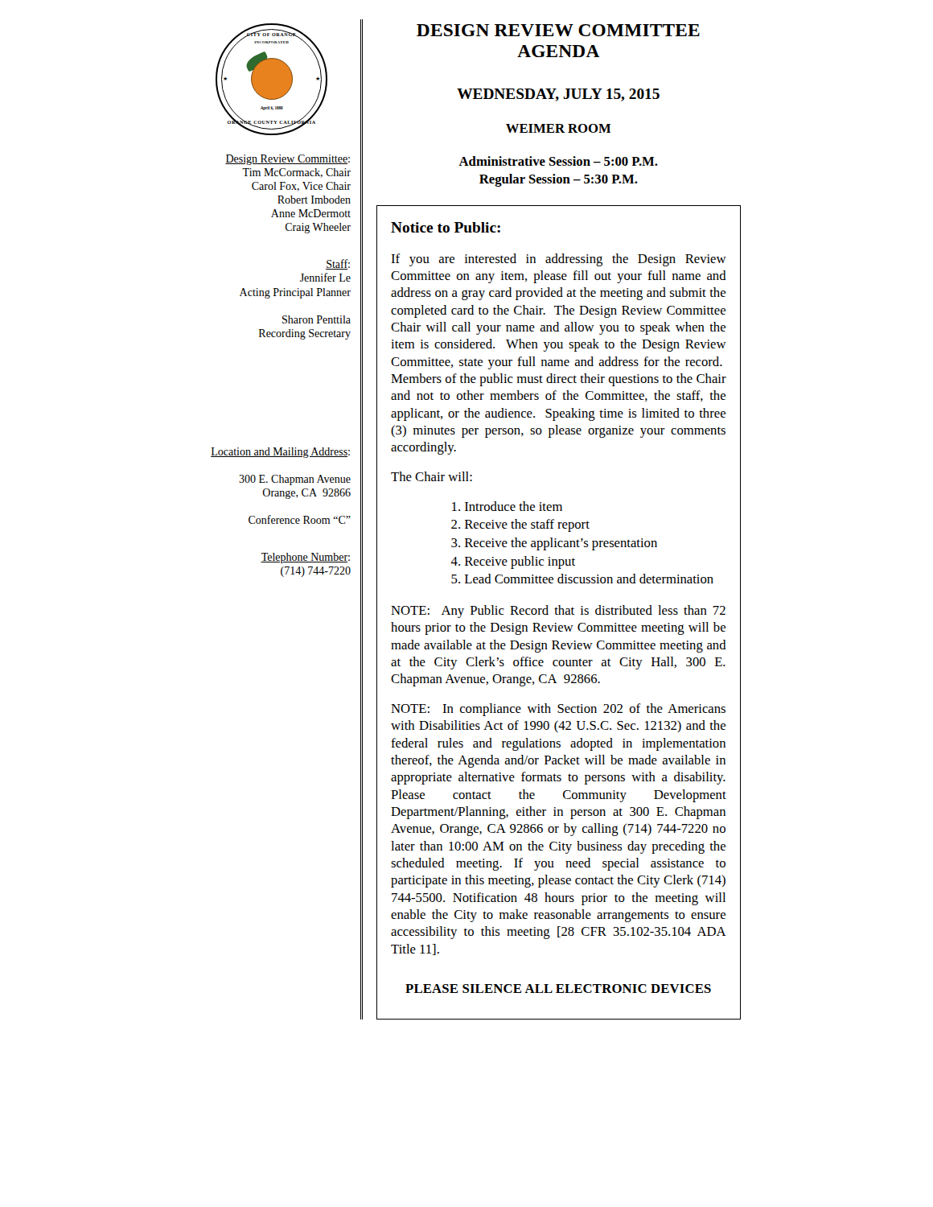| CITY OF ORANGE INCORPORATED ★ ★ April 6, 1888 ORANGE COUNTY CALIFORNIA Design Review Committee : Tim McCormack, Chair Carol Fox, Vice Chair Robert Imboden Anne McDermott Craig Wheeler Staff : Jennifer Le Acting Principal Planner Sharon Penttila Recording Secretary Location and Mailing Address : 300 E. Chapman Avenue Orange, CA 92866 Conference Room “C” Telephone Number : (714) 744-7220 | DESIGN REVIEW COMMITTEE AGENDA WEDNESDAY, JULY 15, 2015 WEIMER ROOM Administrative Session – 5:00 P.M. Regular Session – 5:30 P.M. Notice to Public: If you are interested in addressing the Design Review Committee on any item, please fill out your full name and address on a gray card provided at the meeting and submit the completed card to the Chair. The Design Review Committee Chair will call your name and allow you to speak when the item is considered. When you speak to the Design Review Committee, state your full name and address for the record. Members of the public must direct their questions to the Chair and not to other members of the Committee, the staff, the applicant, or the audience. Speaking time is limited to three (3) minutes per person, so please organize your comments accordingly. The Chair will: Introduce the item Receive the staff report Receive the applicant’s presentation Receive public input Lead Committee discussion and determination NOTE: Any Public Record that is distributed less than 72 hours prior to the Design Review Committee meeting will be made available at the Design Review Committee meeting and at the City Clerk’s office counter at City Hall, 300 E. Chapman Avenue, Orange, CA 92866. NOTE: In compliance with Section 202 of the Americans with Disabilities Act of 1990 (42 U.S.C. Sec. 12132) and the federal rules and regulations adopted in implementation thereof, the Agenda and/or Packet will be made available in appropriate alternative formats to persons with a disability. Please contact the Community Development Department/Planning, either in person at 300 E. Chapman Avenue, Orange, CA 92866 or by calling (714) 744-7220 no later than 10:00 AM on the City business day preceding the scheduled meeting. If you need special assistance to participate in this meeting, please contact the City Clerk (714) 744-5500. Notification 48 hours prior to the meeting will enable the City to make reasonable arrangements to ensure accessibility to this meeting [28 CFR 35.102-35.104 ADA Title 11]. PLEASE SILENCE ALL ELECTRONIC DEVICES |